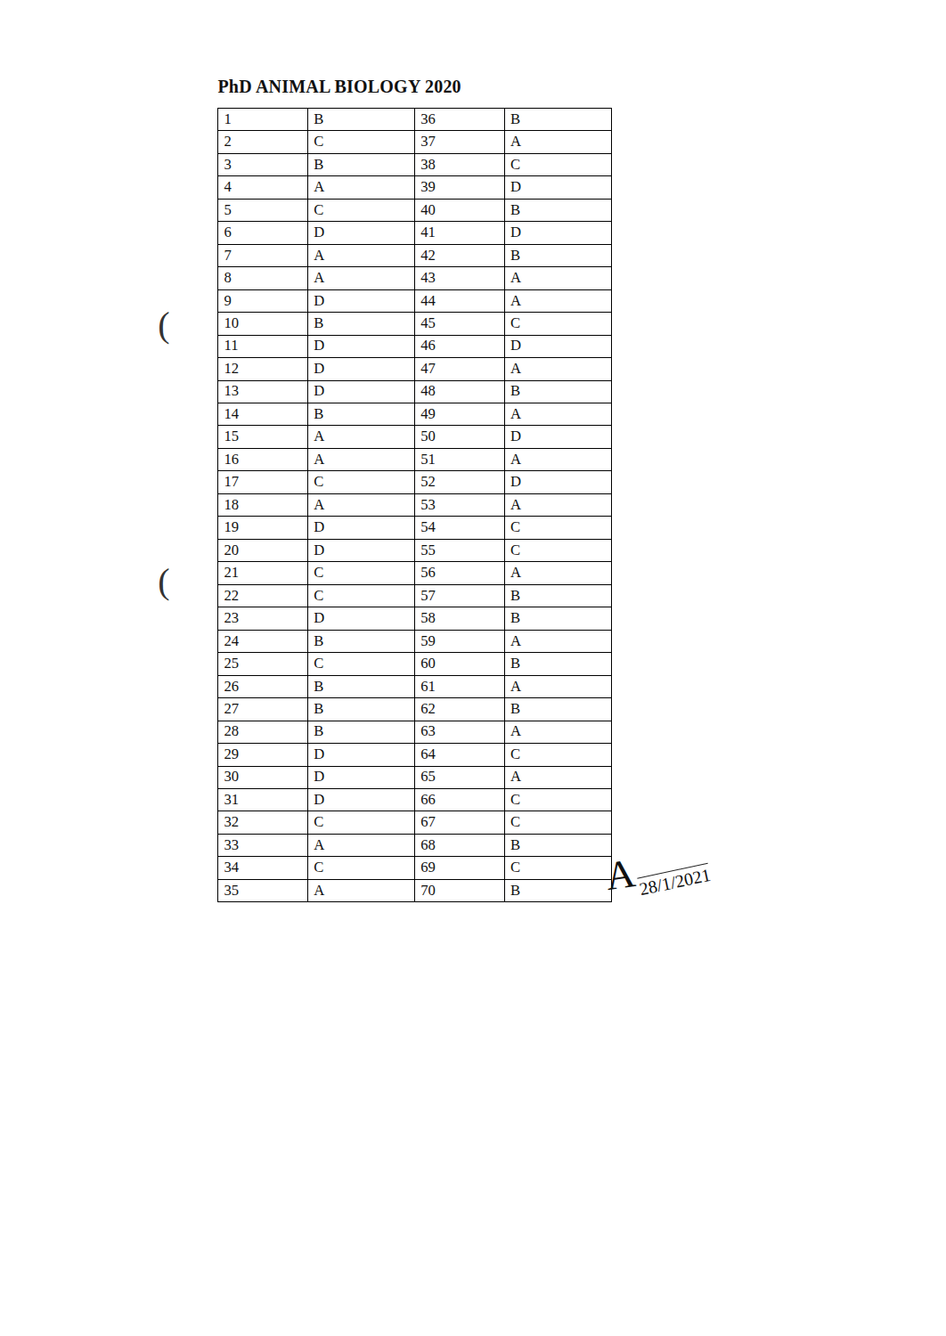( (
PhD ANIMAL BIOLOGY 2020
| 1 | B | 36 | B |
| 2 | C | 37 | A |
| 3 | B | 38 | C |
| 4 | A | 39 | D |
| 5 | C | 40 | B |
| 6 | D | 41 | D |
| 7 | A | 42 | B |
| 8 | A | 43 | A |
| 9 | D | 44 | A |
| 10 | B | 45 | C |
| 11 | D | 46 | D |
| 12 | D | 47 | A |
| 13 | D | 48 | B |
| 14 | B | 49 | A |
| 15 | A | 50 | D |
| 16 | A | 51 | A |
| 17 | C | 52 | D |
| 18 | A | 53 | A |
| 19 | D | 54 | C |
| 20 | D | 55 | C |
| 21 | C | 56 | A |
| 22 | C | 57 | B |
| 23 | D | 58 | B |
| 24 | B | 59 | A |
| 25 | C | 60 | B |
| 26 | B | 61 | A |
| 27 | B | 62 | B |
| 28 | B | 63 | A |
| 29 | D | 64 | C |
| 30 | D | 65 | A |
| 31 | D | 66 | C |
| 32 | C | 67 | C |
| 33 | A | 68 | B |
| 34 | C | 69 | C |
| 35 | A | 70 | B |
A
28/1/2021